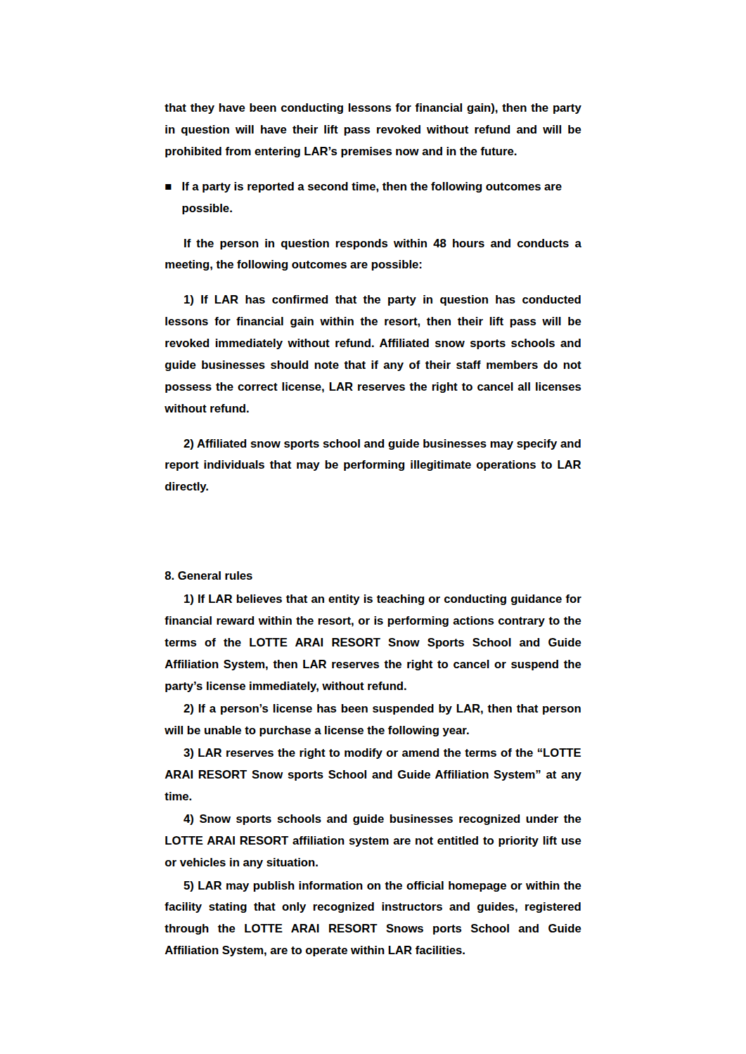that they have been conducting lessons for financial gain), then the party in question will have their lift pass revoked without refund and will be prohibited from entering LAR’s premises now and in the future.
■ If a party is reported a second time, then the following outcomes are possible.
If the person in question responds within 48 hours and conducts a meeting, the following outcomes are possible:
1) If LAR has confirmed that the party in question has conducted lessons for financial gain within the resort, then their lift pass will be revoked immediately without refund. Affiliated snow sports schools and guide businesses should note that if any of their staff members do not possess the correct license, LAR reserves the right to cancel all licenses without refund.
2) Affiliated snow sports school and guide businesses may specify and report individuals that may be performing illegitimate operations to LAR directly.
8. General rules
1) If LAR believes that an entity is teaching or conducting guidance for financial reward within the resort, or is performing actions contrary to the terms of the LOTTE ARAI RESORT Snow Sports School and Guide Affiliation System, then LAR reserves the right to cancel or suspend the party’s license immediately, without refund.
2) If a person’s license has been suspended by LAR, then that person will be unable to purchase a license the following year.
3) LAR reserves the right to modify or amend the terms of the “LOTTE ARAI RESORT Snow sports School and Guide Affiliation System” at any time.
4) Snow sports schools and guide businesses recognized under the LOTTE ARAI RESORT affiliation system are not entitled to priority lift use or vehicles in any situation.
5) LAR may publish information on the official homepage or within the facility stating that only recognized instructors and guides, registered through the LOTTE ARAI RESORT Snows ports School and Guide Affiliation System, are to operate within LAR facilities.